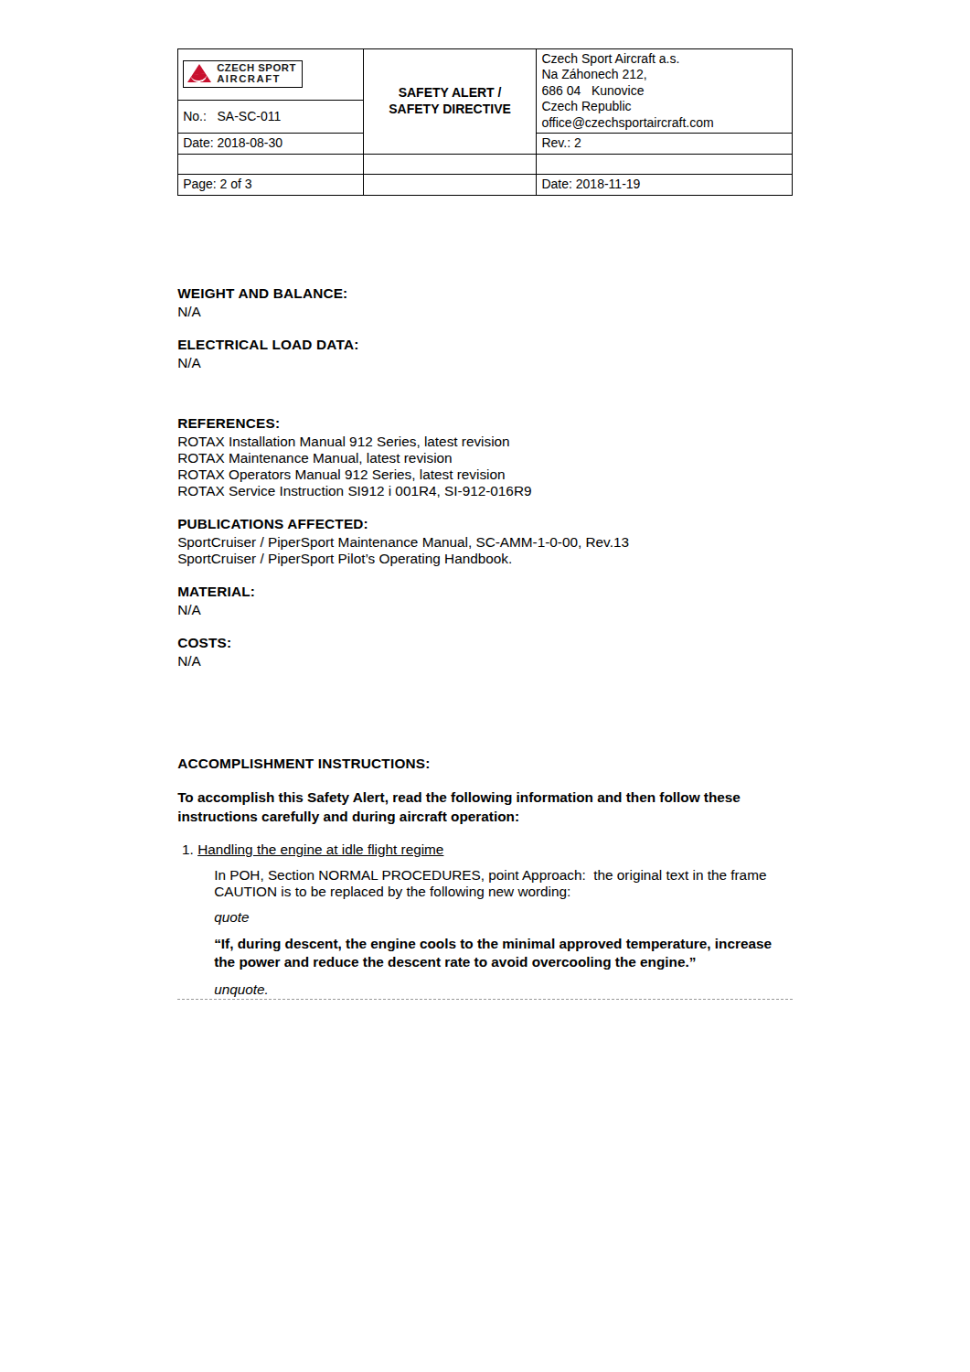| CZECH SPORT AIRCRAFT | SAFETY ALERT / SAFETY DIRECTIVE | Czech Sport Aircraft a.s. Na Záhonech 212, 686 04 Kunovice Czech Republic office@czechsportaircraft.com |
| No.: SA-SC-011 |
| Date: 2018-08-30 | Rev.: 2 |
| Page: 2 of 3 | | Date: 2018-11-19 |
WEIGHT AND BALANCE:
N/A
ELECTRICAL LOAD DATA:
N/A
REFERENCES:
ROTAX Installation Manual 912 Series, latest revision
ROTAX Maintenance Manual, latest revision
ROTAX Operators Manual 912 Series, latest revision
ROTAX Service Instruction SI912 i 001R4, SI-912-016R9
PUBLICATIONS AFFECTED:
SportCruiser / PiperSport Maintenance Manual, SC-AMM-1-0-00, Rev.13
SportCruiser / PiperSport Pilot’s Operating Handbook.
MATERIAL:
N/A
COSTS:
N/A
ACCOMPLISHMENT INSTRUCTIONS:
To accomplish this Safety Alert, read the following information and then follow these instructions carefully and during aircraft operation:
Handling the engine at idle flight regime
In POH, Section NORMAL PROCEDURES, point Approach: the original text in the frame CAUTION is to be replaced by the following new wording:
quote
“If, during descent, the engine cools to the minimal approved temperature, increase the power and reduce the descent rate to avoid overcooling the engine.”
unquote.